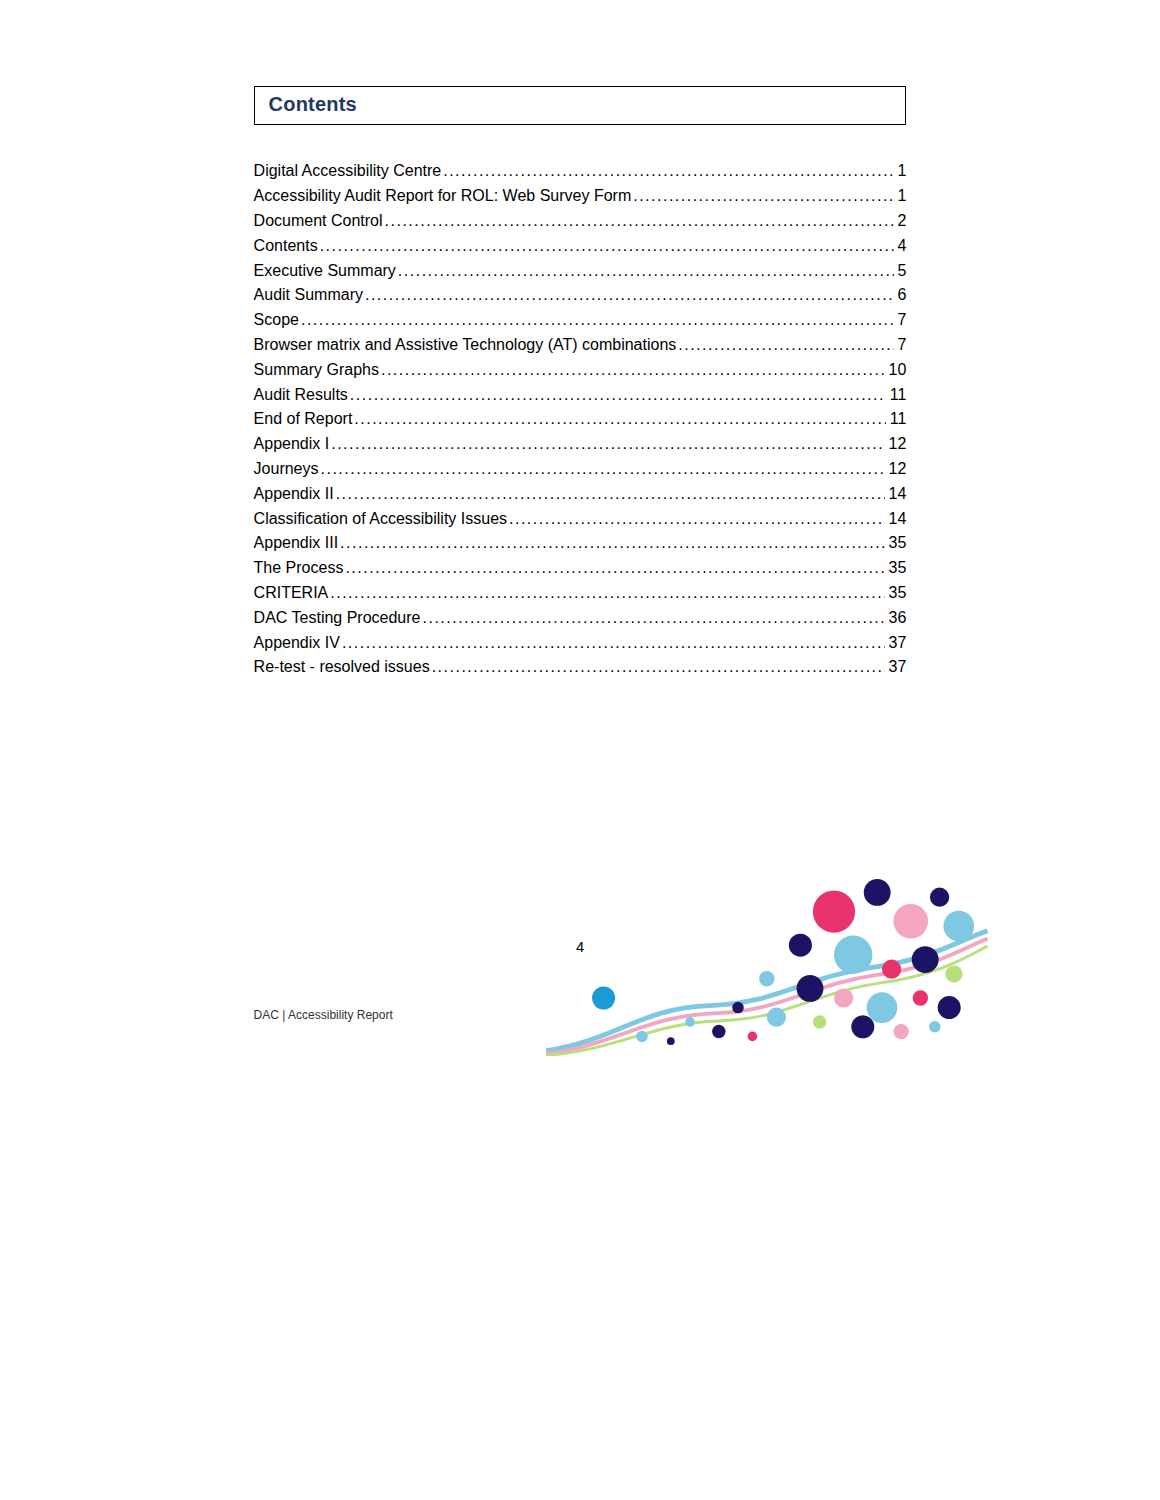Contents
Digital Accessibility Centre .................................................................................................. 1
Accessibility Audit Report for ROL: Web Survey Form .......................................................... 1
Document Control ............................................................................................................. 2
Contents ......................................................................................................................... 4
Executive Summary .......................................................................................................... 5
Audit Summary .............................................................................................................. 6
Scope ............................................................................................................................. 7
Browser matrix and Assistive Technology (AT) combinations ......................................... 7
Summary Graphs ............................................................................................................. 10
Audit Results ................................................................................................................. 11
End of Report .............................................................................................................. 11
Appendix I .................................................................................................................... 12
Journeys .................................................................................................................... 12
Appendix II .................................................................................................................. 14
Classification of Accessibility Issues ............................................................................. 14
Appendix III ................................................................................................................. 35
The Process ............................................................................................................... 35
CRITERIA ................................................................................................................. 35
DAC Testing Procedure ............................................................................................. 36
Appendix IV ................................................................................................................. 37
Re-test - resolved issues .............................................................................................. 37
4
DAC | Accessibility Report